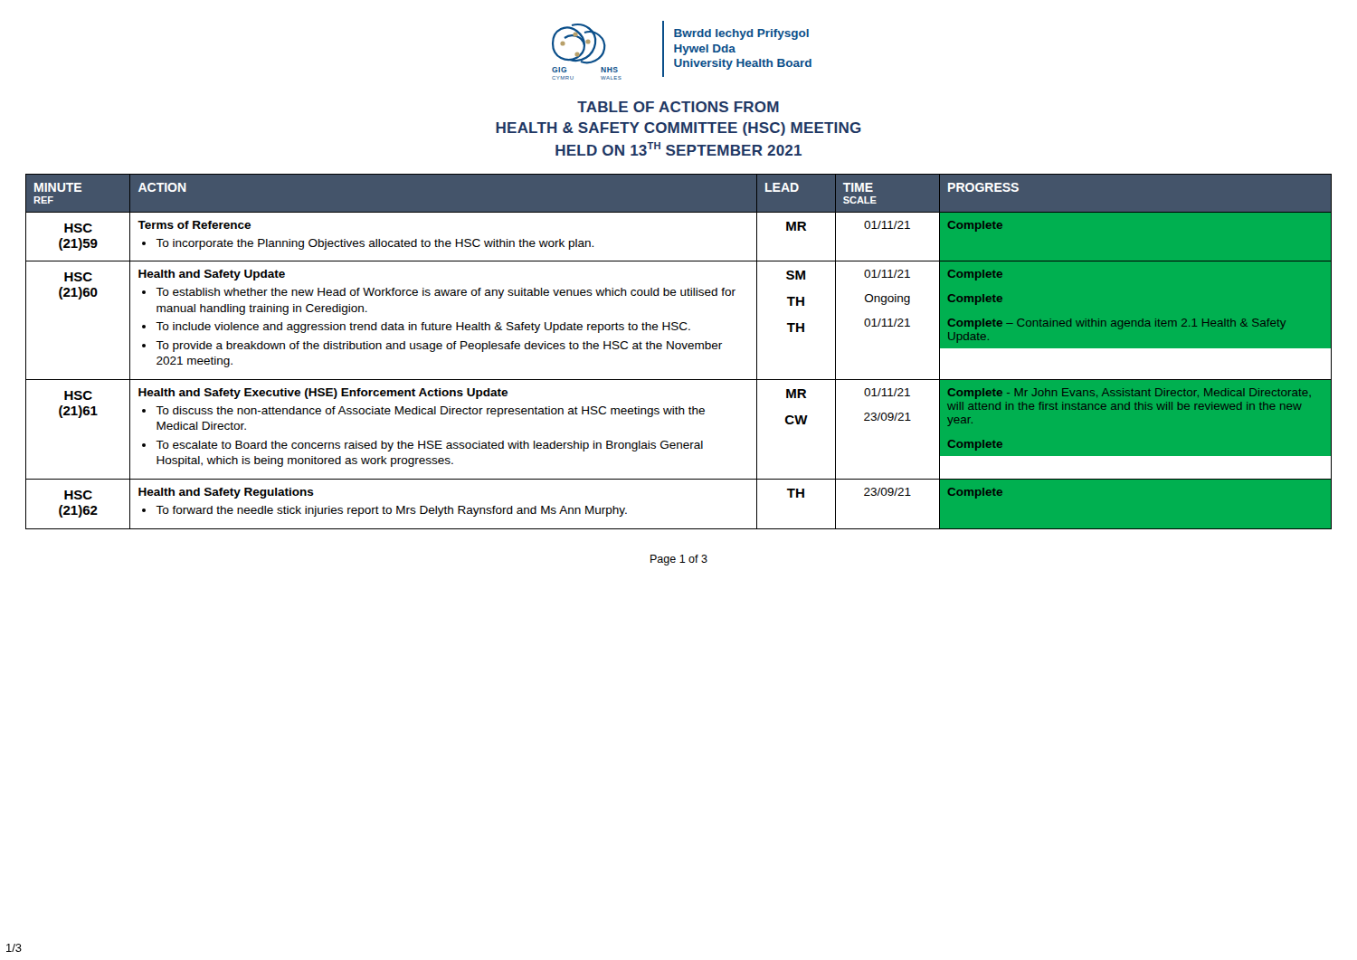| GIG CYMRU NHS WALES | | Bwrdd Iechyd Prifysgol Hywel Dda University Health Board |
TABLE OF ACTIONS FROM HEALTH & SAFETY COMMITTEE (HSC) MEETING HELD ON 13TH SEPTEMBER 2021
| MINUTE REF | ACTION | LEAD | TIME SCALE | PROGRESS |
| --- | --- | --- | --- | --- |
| HSC (21)59 | Terms of Reference To incorporate the Planning Objectives allocated to the HSC within the work plan. | MR | 01/11/21 | Complete |
| HSC (21)60 | Health and Safety Update To establish whether the new Head of Workforce is aware of any suitable venues which could be utilised for manual handling training in Ceredigion. To include violence and aggression trend data in future Health & Safety Update reports to the HSC. To provide a breakdown of the distribution and usage of Peoplesafe devices to the HSC at the November 2021 meeting. | / SM / / TH / / TH / | / 01/11/21 / / Ongoing / / 01/11/21 / | / Complete / / Complete / / Complete – Contained within agenda item 2.1 Health & Safety Update. / |
| HSC (21)61 | Health and Safety Executive (HSE) Enforcement Actions Update To discuss the non-attendance of Associate Medical Director representation at HSC meetings with the Medical Director. To escalate to Board the concerns raised by the HSE associated with leadership in Bronglais General Hospital, which is being monitored as work progresses. | / MR / / CW / | / 01/11/21 / / 23/09/21 / | / Complete - Mr John Evans, Assistant Director, Medical Directorate, will attend in the first instance and this will be reviewed in the new year. / / Complete / |
| HSC (21)62 | Health and Safety Regulations To forward the needle stick injuries report to Mrs Delyth Raynsford and Ms Ann Murphy. | TH | 23/09/21 | Complete |
Page 1 of 3
1/3